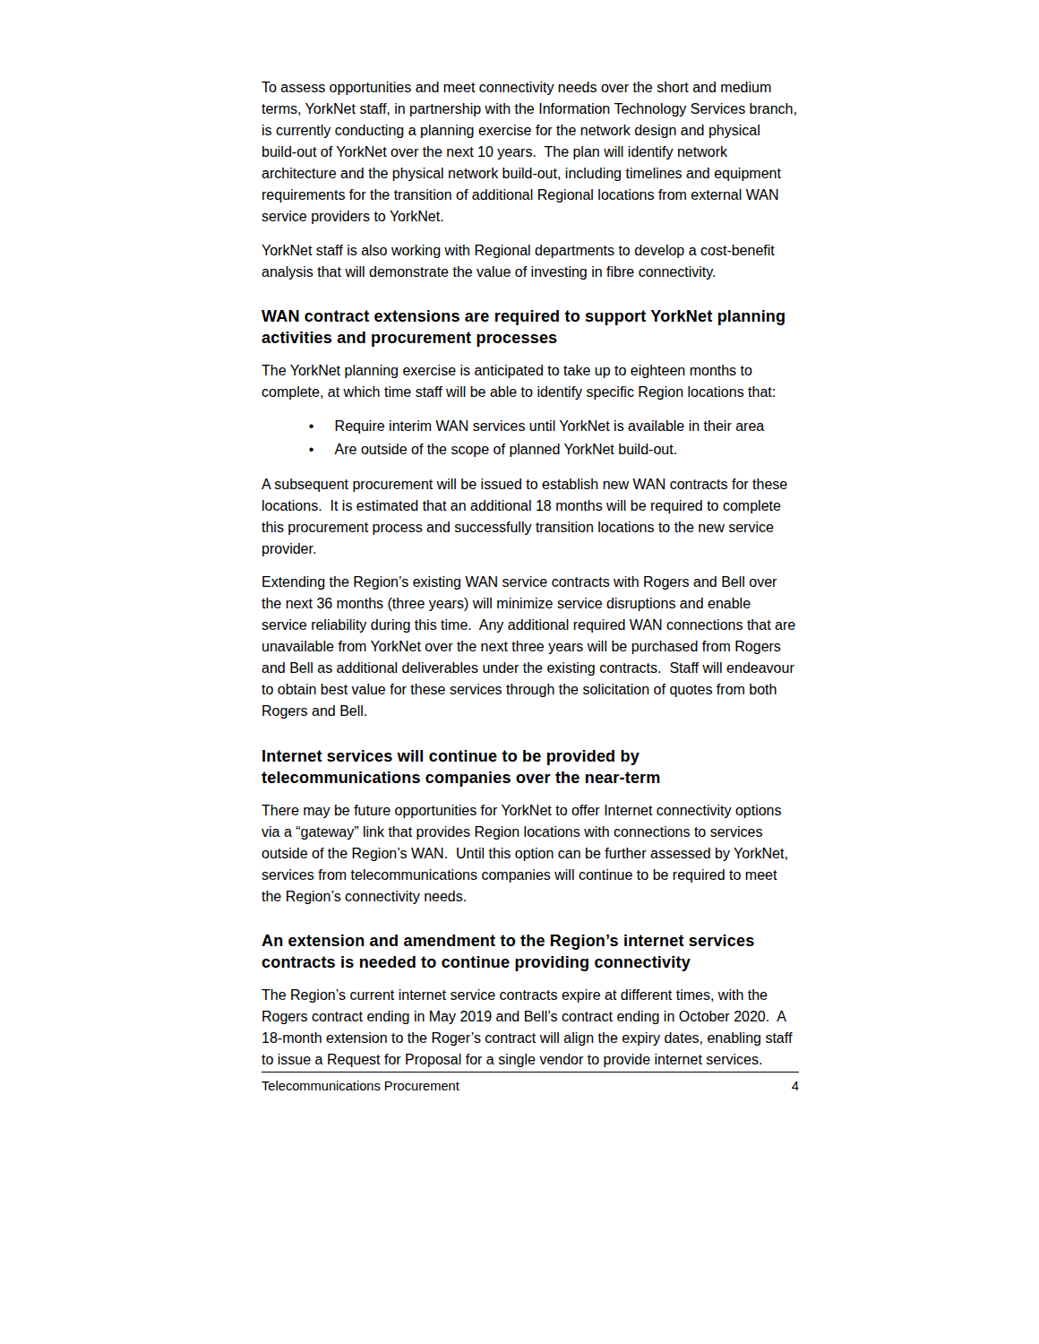To assess opportunities and meet connectivity needs over the short and medium terms, YorkNet staff, in partnership with the Information Technology Services branch, is currently conducting a planning exercise for the network design and physical build-out of YorkNet over the next 10 years. The plan will identify network architecture and the physical network build-out, including timelines and equipment requirements for the transition of additional Regional locations from external WAN service providers to YorkNet.
YorkNet staff is also working with Regional departments to develop a cost-benefit analysis that will demonstrate the value of investing in fibre connectivity.
WAN contract extensions are required to support YorkNet planning activities and procurement processes
The YorkNet planning exercise is anticipated to take up to eighteen months to complete, at which time staff will be able to identify specific Region locations that:
Require interim WAN services until YorkNet is available in their area
Are outside of the scope of planned YorkNet build-out.
A subsequent procurement will be issued to establish new WAN contracts for these locations. It is estimated that an additional 18 months will be required to complete this procurement process and successfully transition locations to the new service provider.
Extending the Region’s existing WAN service contracts with Rogers and Bell over the next 36 months (three years) will minimize service disruptions and enable service reliability during this time. Any additional required WAN connections that are unavailable from YorkNet over the next three years will be purchased from Rogers and Bell as additional deliverables under the existing contracts. Staff will endeavour to obtain best value for these services through the solicitation of quotes from both Rogers and Bell.
Internet services will continue to be provided by telecommunications companies over the near-term
There may be future opportunities for YorkNet to offer Internet connectivity options via a “gateway” link that provides Region locations with connections to services outside of the Region’s WAN. Until this option can be further assessed by YorkNet, services from telecommunications companies will continue to be required to meet the Region’s connectivity needs.
An extension and amendment to the Region’s internet services contracts is needed to continue providing connectivity
The Region’s current internet service contracts expire at different times, with the Rogers contract ending in May 2019 and Bell’s contract ending in October 2020. A 18-month extension to the Roger’s contract will align the expiry dates, enabling staff to issue a Request for Proposal for a single vendor to provide internet services.
Telecommunications Procurement 4